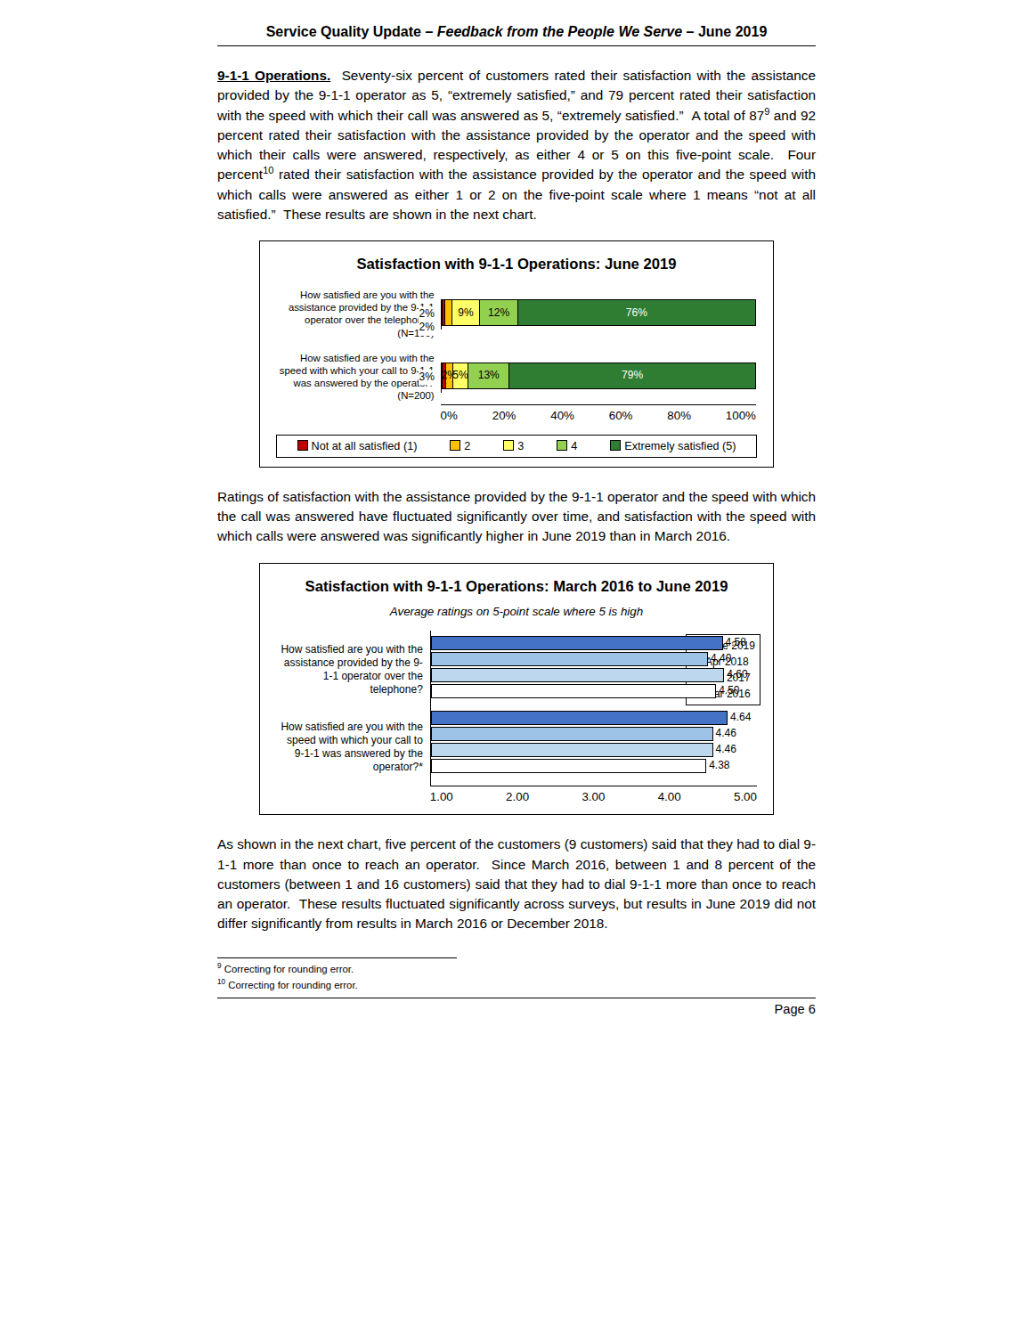Service Quality Update – Feedback from the People We Serve – June 2019
9-1-1 Operations. Seventy-six percent of customers rated their satisfaction with the assistance provided by the 9-1-1 operator as 5, “extremely satisfied,” and 79 percent rated their satisfaction with the speed with which their call was answered as 5, “extremely satisfied.” A total of 879 and 92 percent rated their satisfaction with the assistance provided by the operator and the speed with which their calls were answered, respectively, as either 4 or 5 on this five-point scale. Four percent10 rated their satisfaction with the assistance provided by the operator and the speed with which calls were answered as either 1 or 2 on the five-point scale where 1 means “not at all satisfied.” These results are shown in the next chart.
Satisfaction with 9-1-1 Operations: June 2019
| How satisfied are you with the assistance provided by the 9-1-1 operator over the telephone? (N=199) | 2% 2% 9% 12% 76% |
| How satisfied are you with the speed with which your call to 9-1-1 was answered by the operator? (N=200) | 3% 2% 5% 13% 79% |
| | 0% 20% 40% 60% 80% 100% |
Not at all satisfied (1) 2 3 4 Extremely satisfied (5)
Ratings of satisfaction with the assistance provided by the 9-1-1 operator and the speed with which the call was answered have fluctuated significantly over time, and satisfaction with the speed with which calls were answered was significantly higher in June 2019 than in March 2016.
Satisfaction with 9-1-1 Operations: March 2016 to June 2019
Average ratings on 5-point scale where 5 is high
How satisfied are you with the assistance provided by the 9-1-1 operator over the telephone?
How satisfied are you with the speed with which your call to 9-1-1 was answered by the operator?*
June 2019
Apr 2018
Mar 2017
Mar 2016
4.58
4.40
4.60
4.50
4.64
4.46
4.46
4.38
1.002.003.004.005.00
As shown in the next chart, five percent of the customers (9 customers) said that they had to dial 9-1-1 more than once to reach an operator. Since March 2016, between 1 and 8 percent of the customers (between 1 and 16 customers) said that they had to dial 9-1-1 more than once to reach an operator. These results fluctuated significantly across surveys, but results in June 2019 did not differ significantly from results in March 2016 or December 2018.
9 Correcting for rounding error.
10 Correcting for rounding error.
Page 6